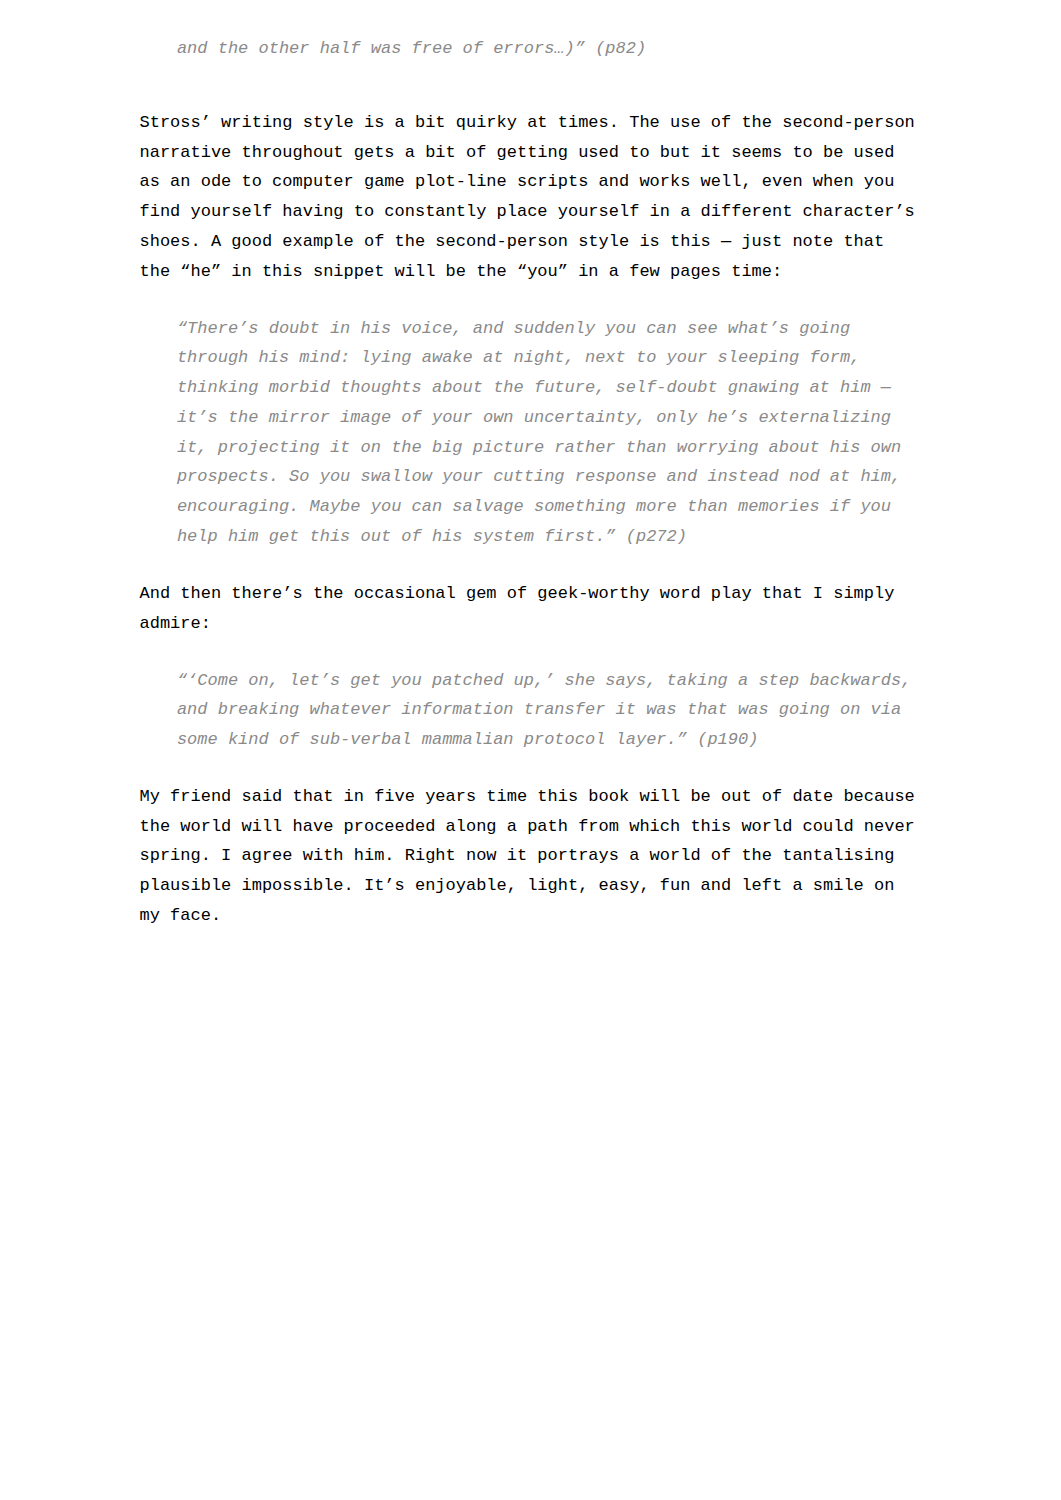and the other half was free of errors…)” (p82)
Stross’ writing style is a bit quirky at times. The use of the second-person narrative throughout gets a bit of getting used to but it seems to be used as an ode to computer game plot-line scripts and works well, even when you find yourself having to constantly place yourself in a different character’s shoes. A good example of the second-person style is this — just note that the “he” in this snippet will be the “you” in a few pages time:
“There’s doubt in his voice, and suddenly you can see what’s going through his mind: lying awake at night, next to your sleeping form, thinking morbid thoughts about the future, self-doubt gnawing at him — it’s the mirror image of your own uncertainty, only he’s externalizing it, projecting it on the big picture rather than worrying about his own prospects. So you swallow your cutting response and instead nod at him, encouraging. Maybe you can salvage something more than memories if you help him get this out of his system first.” (p272)
And then there’s the occasional gem of geek-worthy word play that I simply admire:
“‘Come on, let’s get you patched up,’ she says, taking a step backwards, and breaking whatever information transfer it was that was going on via some kind of sub-verbal mammalian protocol layer.” (p190)
My friend said that in five years time this book will be out of date because the world will have proceeded along a path from which this world could never spring. I agree with him. Right now it portrays a world of the tantalising plausible impossible. It’s enjoyable, light, easy, fun and left a smile on my face.